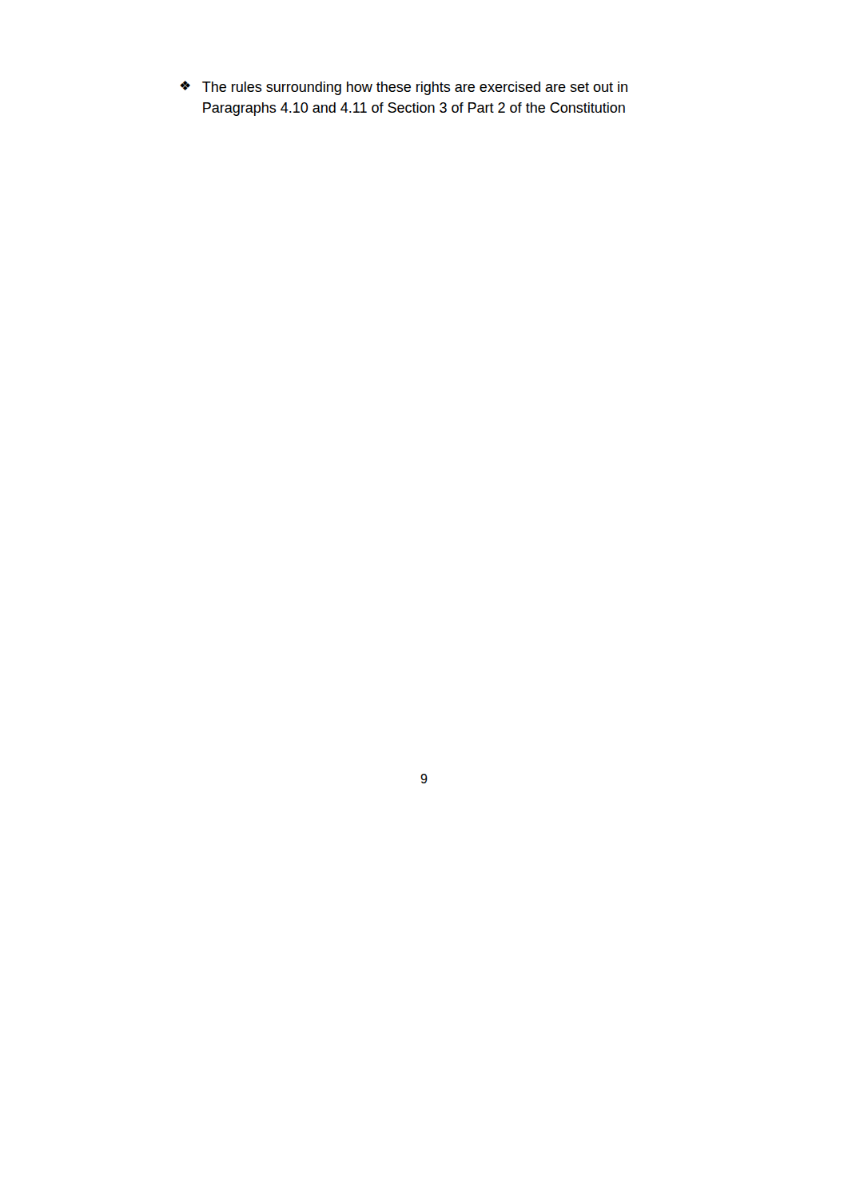The rules surrounding how these rights are exercised are set out in Paragraphs 4.10 and 4.11 of Section 3 of Part 2 of the Constitution
9